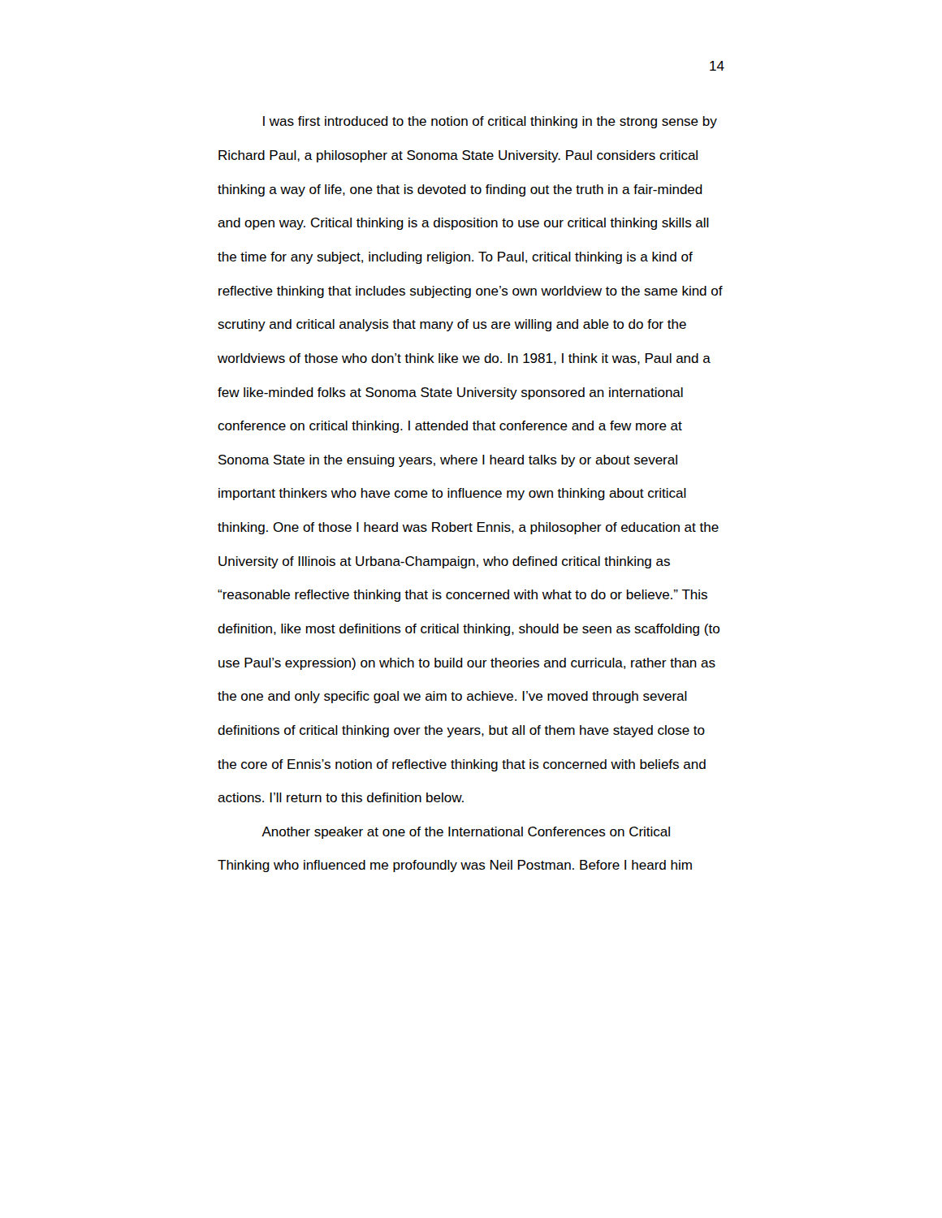14
I was first introduced to the notion of critical thinking in the strong sense by Richard Paul, a philosopher at Sonoma State University. Paul considers critical thinking a way of life, one that is devoted to finding out the truth in a fair-minded and open way. Critical thinking is a disposition to use our critical thinking skills all the time for any subject, including religion. To Paul, critical thinking is a kind of reflective thinking that includes subjecting one’s own worldview to the same kind of scrutiny and critical analysis that many of us are willing and able to do for the worldviews of those who don’t think like we do. In 1981, I think it was, Paul and a few like-minded folks at Sonoma State University sponsored an international conference on critical thinking. I attended that conference and a few more at Sonoma State in the ensuing years, where I heard talks by or about several important thinkers who have come to influence my own thinking about critical thinking. One of those I heard was Robert Ennis, a philosopher of education at the University of Illinois at Urbana-Champaign, who defined critical thinking as “reasonable reflective thinking that is concerned with what to do or believe.” This definition, like most definitions of critical thinking, should be seen as scaffolding (to use Paul’s expression) on which to build our theories and curricula, rather than as the one and only specific goal we aim to achieve. I’ve moved through several definitions of critical thinking over the years, but all of them have stayed close to the core of Ennis’s notion of reflective thinking that is concerned with beliefs and actions. I’ll return to this definition below.
Another speaker at one of the International Conferences on Critical Thinking who influenced me profoundly was Neil Postman. Before I heard him